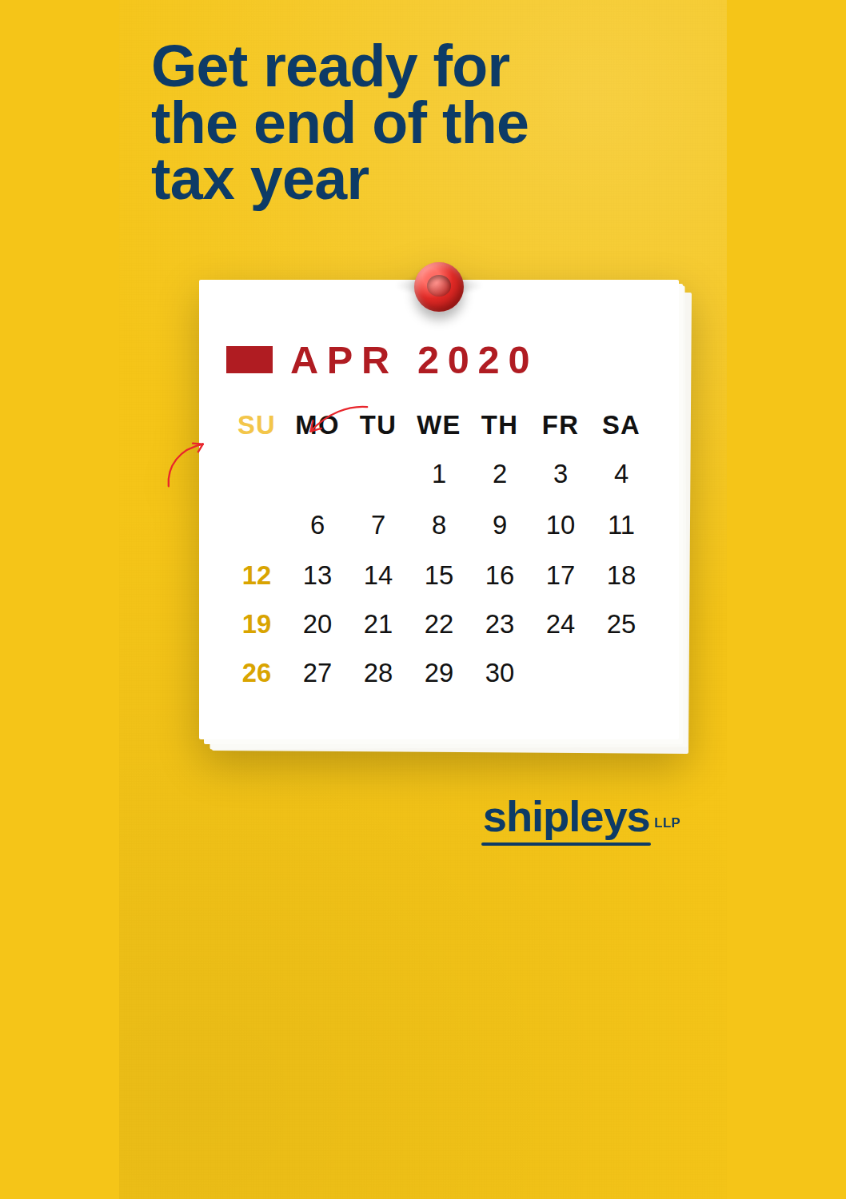Get ready for
the end of the
tax year
APR 2020
April 2020
| SU | MO | TU | WE | TH | FR | SA |
| --- | --- | --- | --- | --- | --- | --- |
| | | | 1 | 2 | 3 | 4 |
| 5 | 6 | 7 | 8 | 9 | 10 | 11 |
| 12 | 13 | 14 | 15 | 16 | 17 | 18 |
| 19 | 20 | 21 | 22 | 23 | 24 | 25 |
| 26 | 27 | 28 | 29 | 30 | | |
shipleys LLP